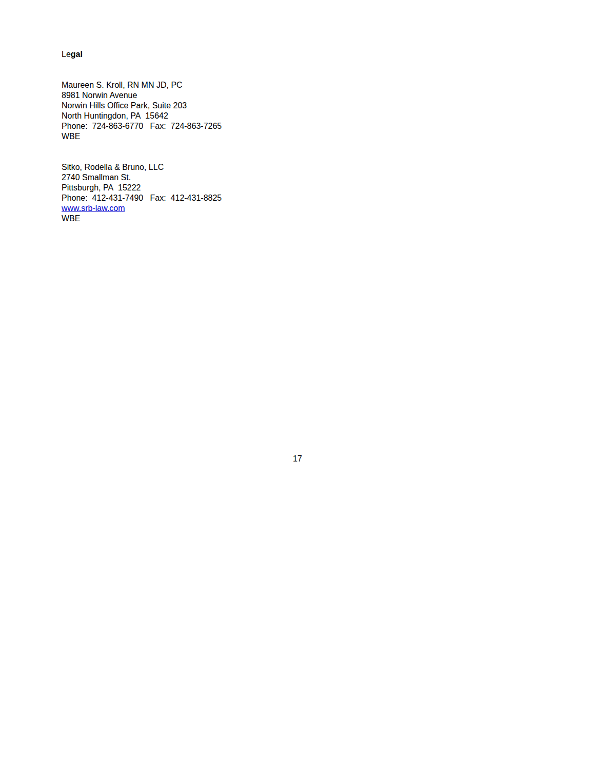Legal
Maureen S. Kroll, RN MN JD, PC
8981 Norwin Avenue
Norwin Hills Office Park, Suite 203
North Huntingdon, PA 15642
Phone: 724-863-6770 Fax: 724-863-7265
WBE
Sitko, Rodella & Bruno, LLC
2740 Smallman St.
Pittsburgh, PA 15222
Phone: 412-431-7490 Fax: 412-431-8825
www.srb-law.com
WBE
17